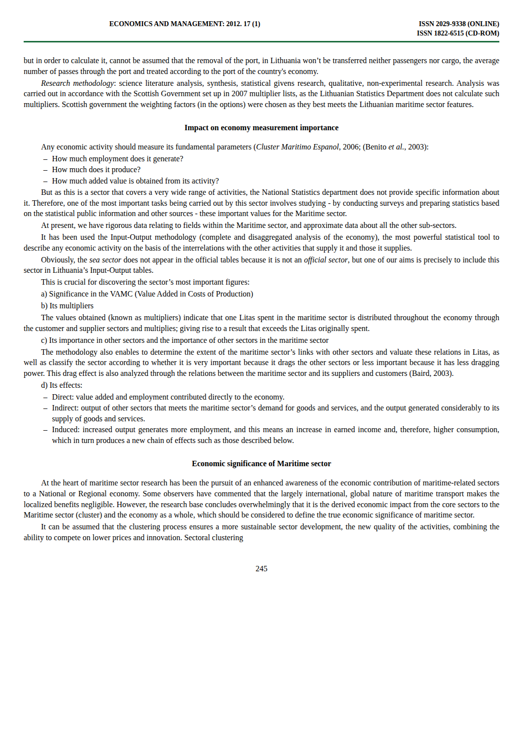ECONOMICS AND MANAGEMENT: 2012. 17 (1)
ISSN 2029-9338 (ONLINE)
ISSN 1822-6515 (CD-ROM)
but in order to calculate it, cannot be assumed that the removal of the port, in Lithuania won’t be transferred neither passengers nor cargo, the average number of passes through the port and treated according to the port of the country's economy.
Research methodology: science literature analysis, synthesis, statistical givens research, qualitative, non-experimental research. Analysis was carried out in accordance with the Scottish Government set up in 2007 multiplier lists, as the Lithuanian Statistics Department does not calculate such multipliers. Scottish government the weighting factors (in the options) were chosen as they best meets the Lithuanian maritime sector features.
Impact on economy measurement importance
Any economic activity should measure its fundamental parameters (Cluster Maritimo Espanol, 2006; (Benito et al., 2003):
How much employment does it generate?
How much does it produce?
How much added value is obtained from its activity?
But as this is a sector that covers a very wide range of activities, the National Statistics department does not provide specific information about it. Therefore, one of the most important tasks being carried out by this sector involves studying - by conducting surveys and preparing statistics based on the statistical public information and other sources - these important values for the Maritime sector.
At present, we have rigorous data relating to fields within the Maritime sector, and approximate data about all the other sub-sectors.
It has been used the Input-Output methodology (complete and disaggregated analysis of the economy), the most powerful statistical tool to describe any economic activity on the basis of the interrelations with the other activities that supply it and those it supplies.
Obviously, the sea sector does not appear in the official tables because it is not an official sector, but one of our aims is precisely to include this sector in Lithuania’s Input-Output tables.
This is crucial for discovering the sector’s most important figures:
a) Significance in the VAMC (Value Added in Costs of Production)
b) Its multipliers
The values obtained (known as multipliers) indicate that one Litas spent in the maritime sector is distributed throughout the economy through the customer and supplier sectors and multiplies; giving rise to a result that exceeds the Litas originally spent.
c) Its importance in other sectors and the importance of other sectors in the maritime sector
The methodology also enables to determine the extent of the maritime sector’s links with other sectors and valuate these relations in Litas, as well as classify the sector according to whether it is very important because it drags the other sectors or less important because it has less dragging power. This drag effect is also analyzed through the relations between the maritime sector and its suppliers and customers (Baird, 2003).
d) Its effects:
Direct: value added and employment contributed directly to the economy.
Indirect: output of other sectors that meets the maritime sector’s demand for goods and services, and the output generated considerably to its supply of goods and services.
Induced: increased output generates more employment, and this means an increase in earned income and, therefore, higher consumption, which in turn produces a new chain of effects such as those described below.
Economic significance of Maritime sector
At the heart of maritime sector research has been the pursuit of an enhanced awareness of the economic contribution of maritime-related sectors to a National or Regional economy. Some observers have commented that the largely international, global nature of maritime transport makes the localized benefits negligible. However, the research base concludes overwhelmingly that it is the derived economic impact from the core sectors to the Maritime sector (cluster) and the economy as a whole, which should be considered to define the true economic significance of maritime sector.
It can be assumed that the clustering process ensures a more sustainable sector development, the new quality of the activities, combining the ability to compete on lower prices and innovation. Sectoral clustering
245